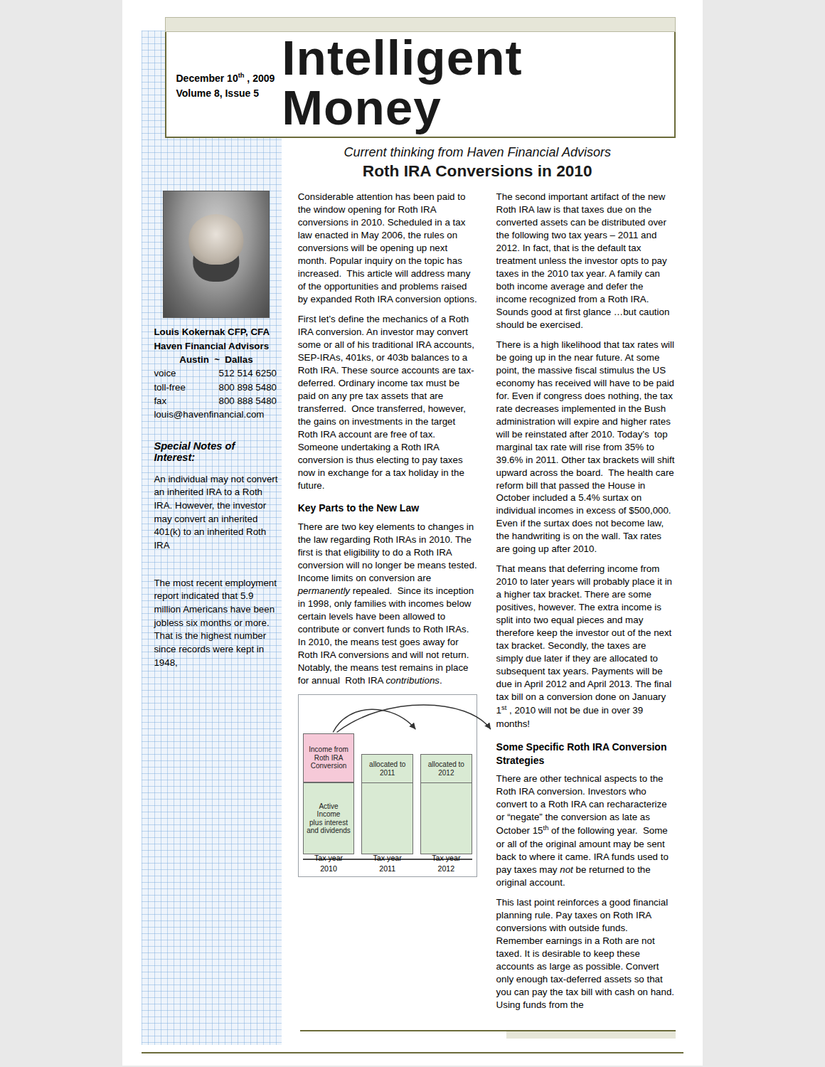December 10th , 2009
Volume 8, Issue 5
Intelligent Money
Current thinking from Haven Financial Advisors
Roth IRA Conversions in 2010
Louis Kokernak CFP, CFA
Haven Financial Advisors
Austin ~ Dallas
| voice | 512 514 6250 |
| toll-free | 800 898 5480 |
| fax | 800 888 5480 |
louis@havenfinancial.com
Special Notes of Interest:
An individual may not convert an inherited IRA to a Roth IRA. However, the investor may convert an inherited 401(k) to an inherited Roth IRA
The most recent employment report indicated that 5.9 million Americans have been jobless six months or more. That is the highest number since records were kept in 1948,
Considerable attention has been paid to the window opening for Roth IRA conversions in 2010. Scheduled in a tax law enacted in May 2006, the rules on conversions will be opening up next month. Popular inquiry on the topic has increased. This article will address many of the opportunities and problems raised by expanded Roth IRA conversion options.
First let’s define the mechanics of a Roth IRA conversion. An investor may convert some or all of his traditional IRA accounts, SEP-IRAs, 401ks, or 403b balances to a Roth IRA. These source accounts are tax-deferred. Ordinary income tax must be paid on any pre tax assets that are transferred. Once transferred, however, the gains on investments in the target Roth IRA account are free of tax. Someone undertaking a Roth IRA conversion is thus electing to pay taxes now in exchange for a tax holiday in the future.
Key Parts to the New Law
There are two key elements to changes in the law regarding Roth IRAs in 2010. The first is that eligibility to do a Roth IRA conversion will no longer be means tested. Income limits on conversion are permanently repealed. Since its inception in 1998, only families with incomes below certain levels have been allowed to contribute or convert funds to Roth IRAs. In 2010, the means test goes away for Roth IRA conversions and will not return. Notably, the means test remains in place for annual Roth IRA contributions.
Income from
Roth IRA
Conversion
Active
Income
plus interest
and dividends
allocated to
2011
allocated to
2012
Tax year
2010
Tax year
2011
Tax year
2012
The second important artifact of the new Roth IRA law is that taxes due on the converted assets can be distributed over the following two tax years – 2011 and 2012. In fact, that is the default tax treatment unless the investor opts to pay taxes in the 2010 tax year. A family can both income average and defer the income recognized from a Roth IRA. Sounds good at first glance …but caution should be exercised.
There is a high likelihood that tax rates will be going up in the near future. At some point, the massive fiscal stimulus the US economy has received will have to be paid for. Even if congress does nothing, the tax rate decreases implemented in the Bush administration will expire and higher rates will be reinstated after 2010. Today’s top marginal tax rate will rise from 35% to 39.6% in 2011. Other tax brackets will shift upward across the board. The health care reform bill that passed the House in October included a 5.4% surtax on individual incomes in excess of $500,000. Even if the surtax does not become law, the handwriting is on the wall. Tax rates are going up after 2010.
That means that deferring income from 2010 to later years will probably place it in a higher tax bracket. There are some positives, however. The extra income is split into two equal pieces and may therefore keep the investor out of the next tax bracket. Secondly, the taxes are simply due later if they are allocated to subsequent tax years. Payments will be due in April 2012 and April 2013. The final tax bill on a conversion done on January 1st , 2010 will not be due in over 39 months!
Some Specific Roth IRA Conversion Strategies
There are other technical aspects to the Roth IRA conversion. Investors who convert to a Roth IRA can recharacterize or “negate” the conversion as late as October 15th of the following year. Some or all of the original amount may be sent back to where it came. IRA funds used to pay taxes may not be returned to the original account.
This last point reinforces a good financial planning rule. Pay taxes on Roth IRA conversions with outside funds. Remember earnings in a Roth are not taxed. It is desirable to keep these accounts as large as possible. Convert only enough tax-deferred assets so that you can pay the tax bill with cash on hand. Using funds from the